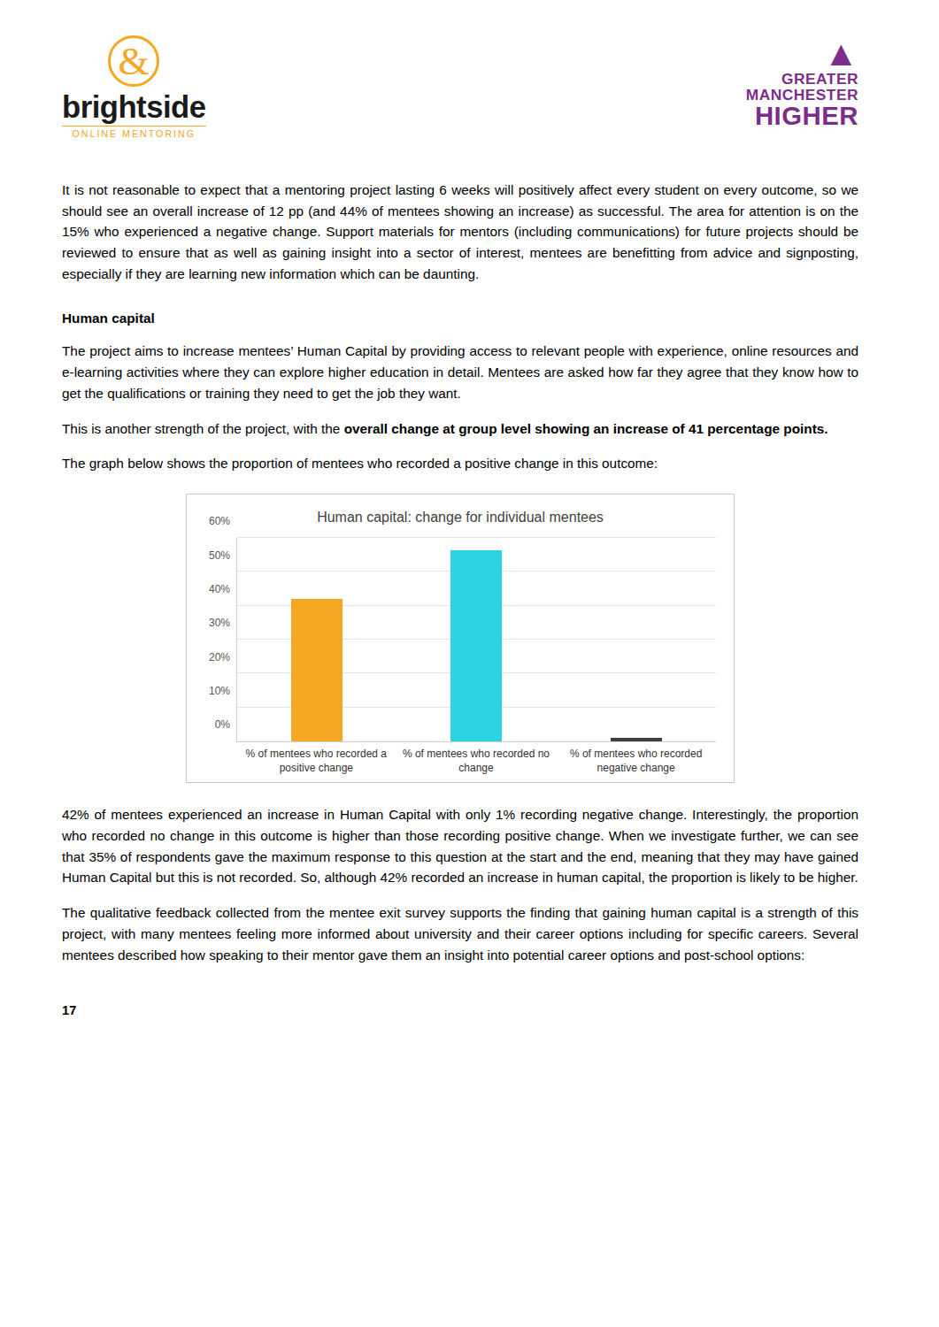&
brightside
ONLINE MENTORING
▲
GREATER
MANCHESTER
HIGHER
It is not reasonable to expect that a mentoring project lasting 6 weeks will positively affect every student on every outcome, so we should see an overall increase of 12 pp (and 44% of mentees showing an increase) as successful. The area for attention is on the 15% who experienced a negative change. Support materials for mentors (including communications) for future projects should be reviewed to ensure that as well as gaining insight into a sector of interest, mentees are benefitting from advice and signposting, especially if they are learning new information which can be daunting.
Human capital
The project aims to increase mentees’ Human Capital by providing access to relevant people with experience, online resources and e-learning activities where they can explore higher education in detail. Mentees are asked how far they agree that they know how to get the qualifications or training they need to get the job they want.
This is another strength of the project, with the overall change at group level showing an increase of 41 percentage points.
The graph below shows the proportion of mentees who recorded a positive change in this outcome:
Human capital: change for individual mentees
60%
50%
40%
30%
20%
10%
0%
% of mentees who recorded a positive change % of mentees who recorded no change % of mentees who recorded negative change
42% of mentees experienced an increase in Human Capital with only 1% recording negative change. Interestingly, the proportion who recorded no change in this outcome is higher than those recording positive change. When we investigate further, we can see that 35% of respondents gave the maximum response to this question at the start and the end, meaning that they may have gained Human Capital but this is not recorded. So, although 42% recorded an increase in human capital, the proportion is likely to be higher.
The qualitative feedback collected from the mentee exit survey supports the finding that gaining human capital is a strength of this project, with many mentees feeling more informed about university and their career options including for specific careers. Several mentees described how speaking to their mentor gave them an insight into potential career options and post-school options:
17